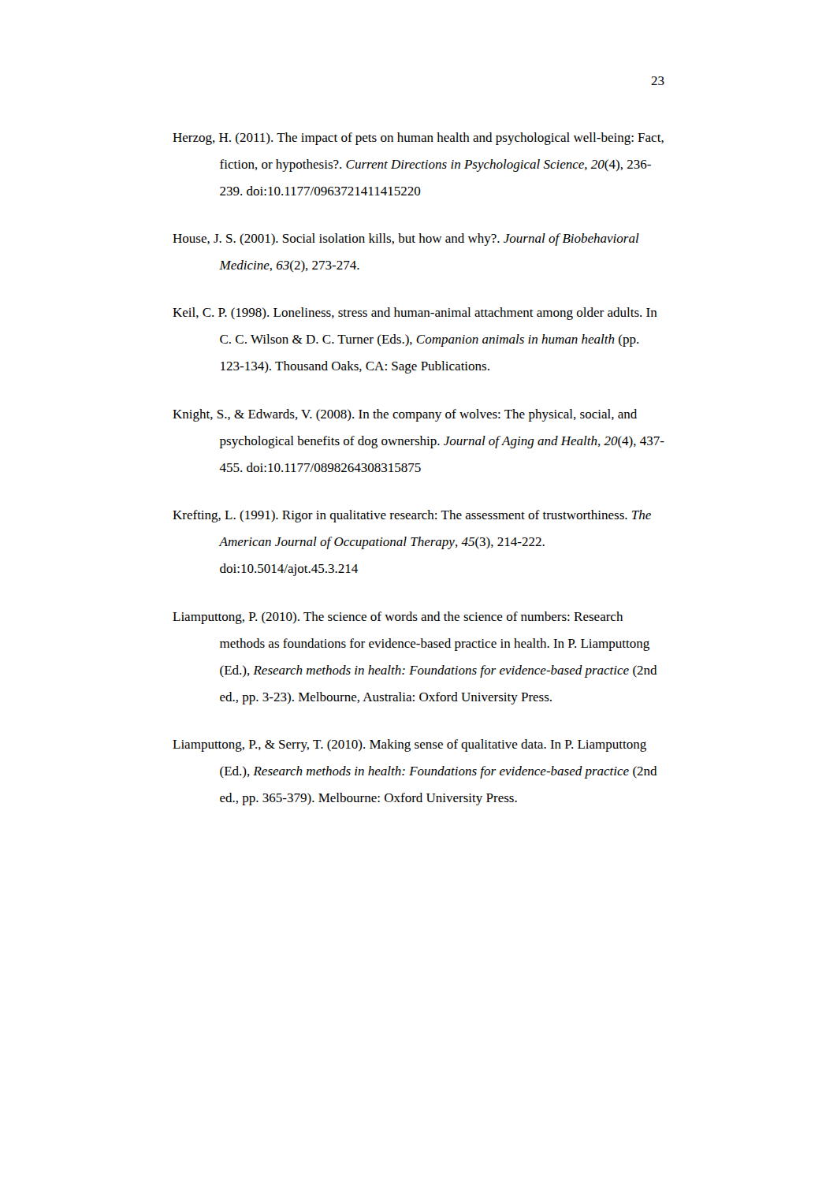23
Herzog, H. (2011). The impact of pets on human health and psychological well-being: Fact, fiction, or hypothesis?. Current Directions in Psychological Science, 20(4), 236-239. doi:10.1177/0963721411415220
House, J. S. (2001). Social isolation kills, but how and why?. Journal of Biobehavioral Medicine, 63(2), 273-274.
Keil, C. P. (1998). Loneliness, stress and human-animal attachment among older adults. In C. C. Wilson & D. C. Turner (Eds.), Companion animals in human health (pp. 123-134). Thousand Oaks, CA: Sage Publications.
Knight, S., & Edwards, V. (2008). In the company of wolves: The physical, social, and psychological benefits of dog ownership. Journal of Aging and Health, 20(4), 437-455. doi:10.1177/0898264308315875
Krefting, L. (1991). Rigor in qualitative research: The assessment of trustworthiness. The American Journal of Occupational Therapy, 45(3), 214-222. doi:10.5014/ajot.45.3.214
Liamputtong, P. (2010). The science of words and the science of numbers: Research methods as foundations for evidence-based practice in health. In P. Liamputtong (Ed.), Research methods in health: Foundations for evidence-based practice (2nd ed., pp. 3-23). Melbourne, Australia: Oxford University Press.
Liamputtong, P., & Serry, T. (2010). Making sense of qualitative data. In P. Liamputtong (Ed.), Research methods in health: Foundations for evidence-based practice (2nd ed., pp. 365-379). Melbourne: Oxford University Press.